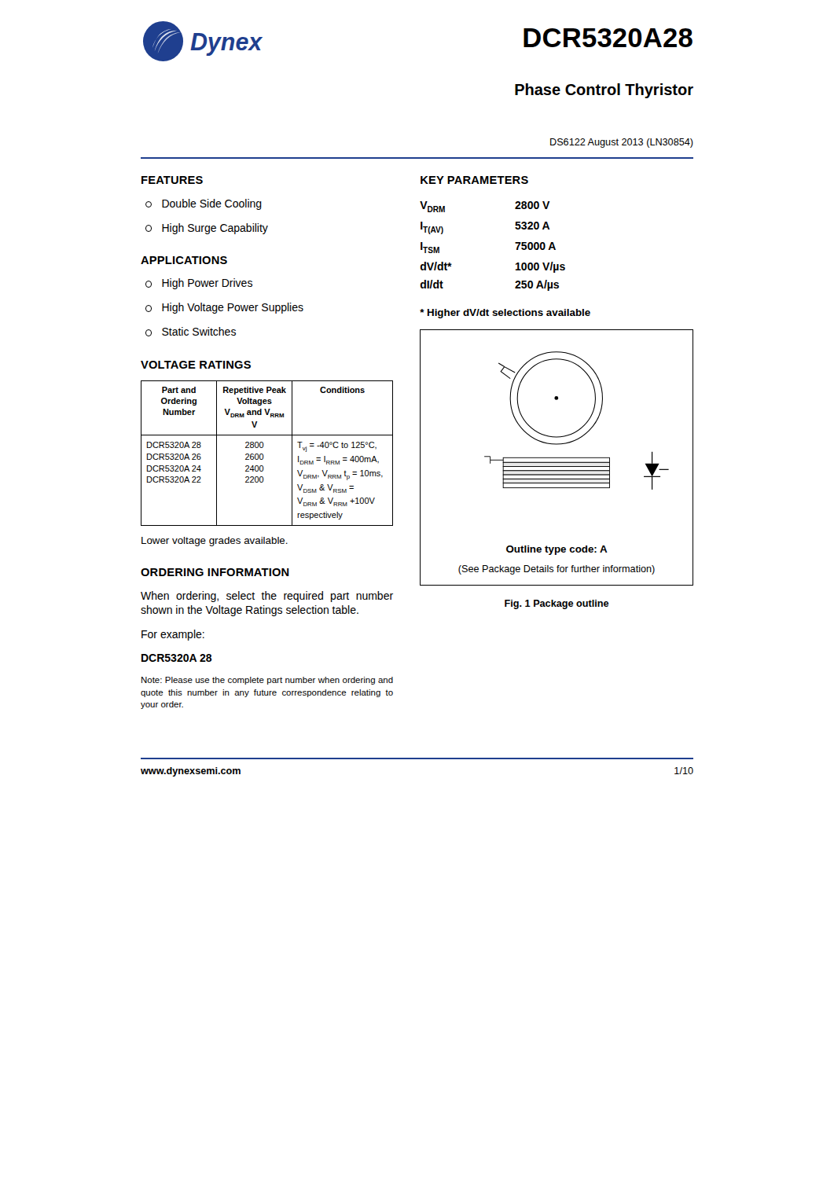Dynex
DCR5320A28
Phase Control Thyristor
DS6122 August 2013 (LN30854)
FEATURES
Double Side Cooling
High Surge Capability
APPLICATIONS
High Power Drives
High Voltage Power Supplies
Static Switches
VOLTAGE RATINGS
| Part and Ordering Number | Repetitive Peak Voltages V DRM and V RRM V | Conditions |
| --- | --- | --- |
| DCR5320A 28 DCR5320A 26 DCR5320A 24 DCR5320A 22 | 2800 2600 2400 2200 | T vj = -40°C to 125°C, I DRM = I RRM = 400mA, V DRM , V RRM t p = 10ms, V DSM & V RSM = V DRM & V RRM +100V respectively |
Lower voltage grades available.
ORDERING INFORMATION
When ordering, select the required part number shown in the Voltage Ratings selection table.
For example:
DCR5320A 28
Note: Please use the complete part number when ordering and quote this number in any future correspondence relating to your order.
KEY PARAMETERS
| V DRM | 2800 V |
| I T(AV) | 5320 A |
| I TSM | 75000 A |
| dV/dt* | 1000 V/µs |
| dI/dt | 250 A/µs |
* Higher dV/dt selections available
Outline type code: A
(See Package Details for further information)
Fig. 1 Package outline
www.dynexsemi.com
1/10